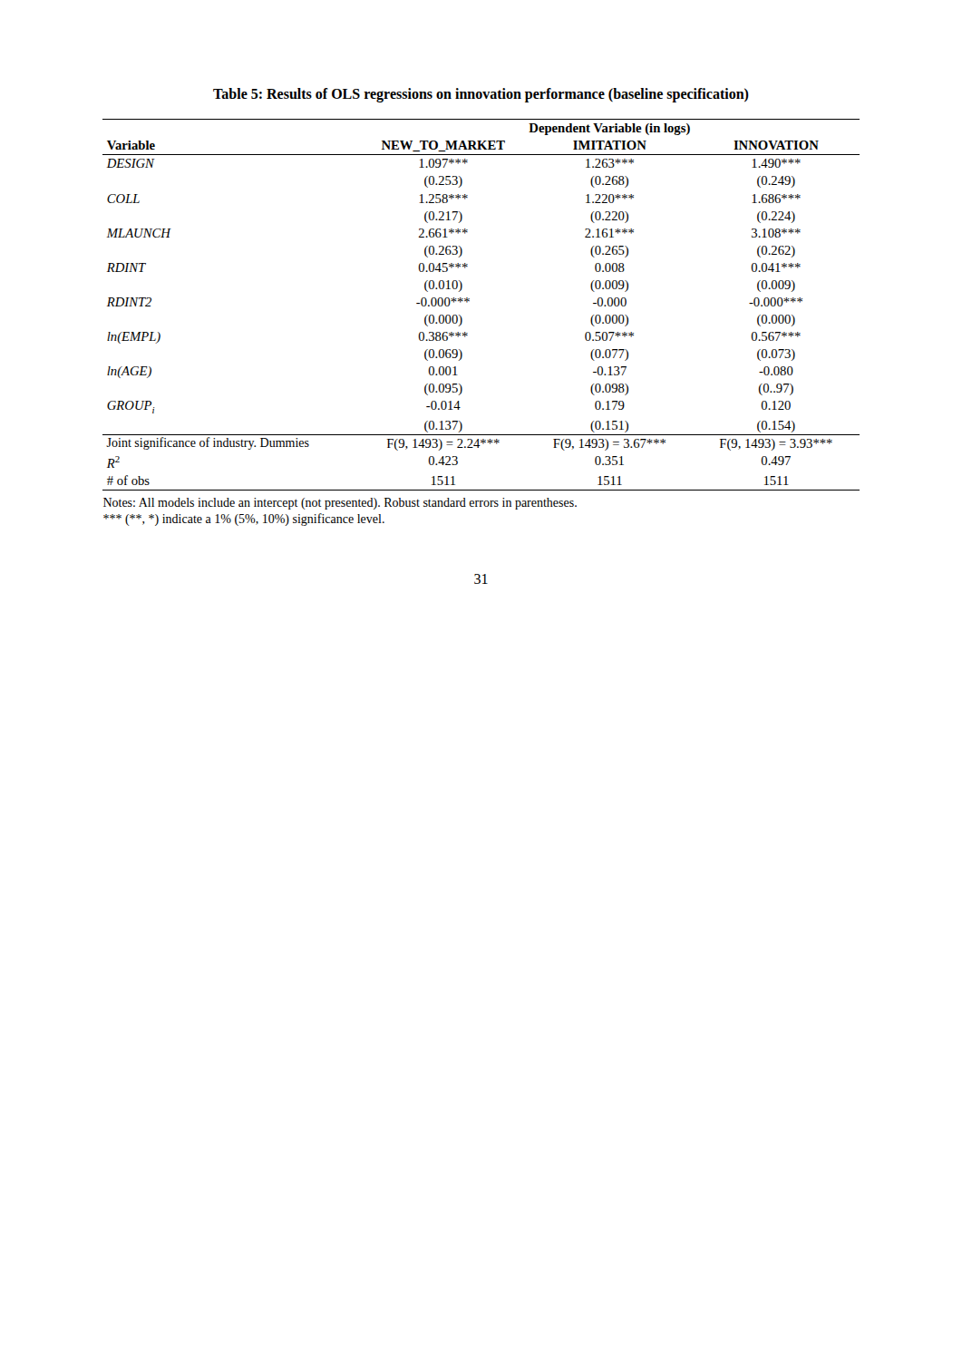Table 5: Results of OLS regressions on innovation performance (baseline specification)
| | Dependent Variable (in logs) |
| --- | --- |
| Variable | NEW_TO_MARKET | IMITATION | INNOVATION |
| DESIGN | 1.097*** | 1.263*** | 1.490*** |
| | (0.253) | (0.268) | (0.249) |
| COLL | 1.258*** | 1.220*** | 1.686*** |
| | (0.217) | (0.220) | (0.224) |
| MLAUNCH | 2.661*** | 2.161*** | 3.108*** |
| | (0.263) | (0.265) | (0.262) |
| RDINT | 0.045*** | 0.008 | 0.041*** |
| | (0.010) | (0.009) | (0.009) |
| RDINT2 | -0.000*** | -0.000 | -0.000*** |
| | (0.000) | (0.000) | (0.000) |
| ln(EMPL) | 0.386*** | 0.507*** | 0.567*** |
| | (0.069) | (0.077) | (0.073) |
| ln(AGE) | 0.001 | -0.137 | -0.080 |
| | (0.095) | (0.098) | (0..97) |
| GROUP i | -0.014 | 0.179 | 0.120 |
| | (0.137) | (0.151) | (0.154) |
| Joint significance of industry. Dummies | F(9, 1493) = 2.24*** | F(9, 1493) = 3.67*** | F(9, 1493) = 3.93*** |
| R 2 | 0.423 | 0.351 | 0.497 |
| # of obs | 1511 | 1511 | 1511 |
Notes: All models include an intercept (not presented). Robust standard errors in parentheses.
*** (**, *) indicate a 1% (5%, 10%) significance level.
31